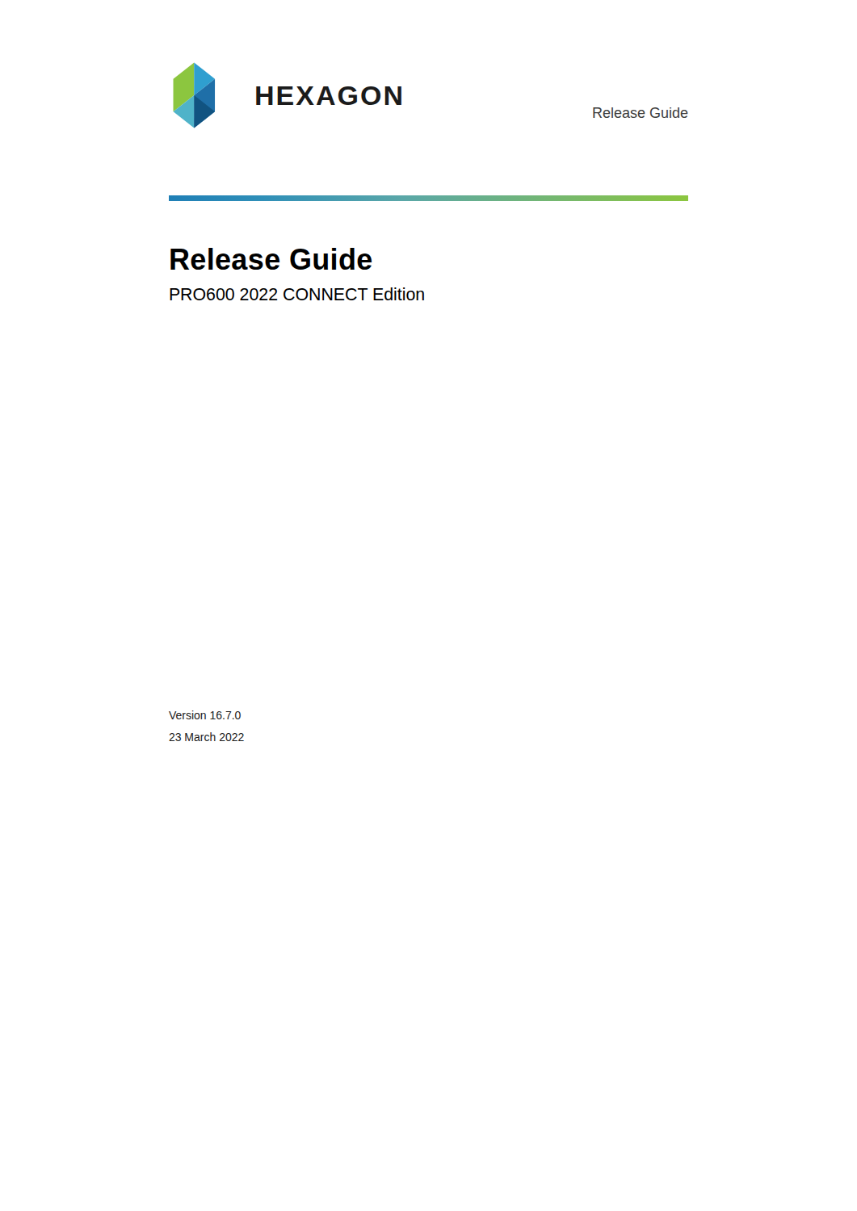HEXAGON
Release Guide
Release Guide
PRO600 2022 CONNECT Edition
Version 16.7.0
23 March 2022